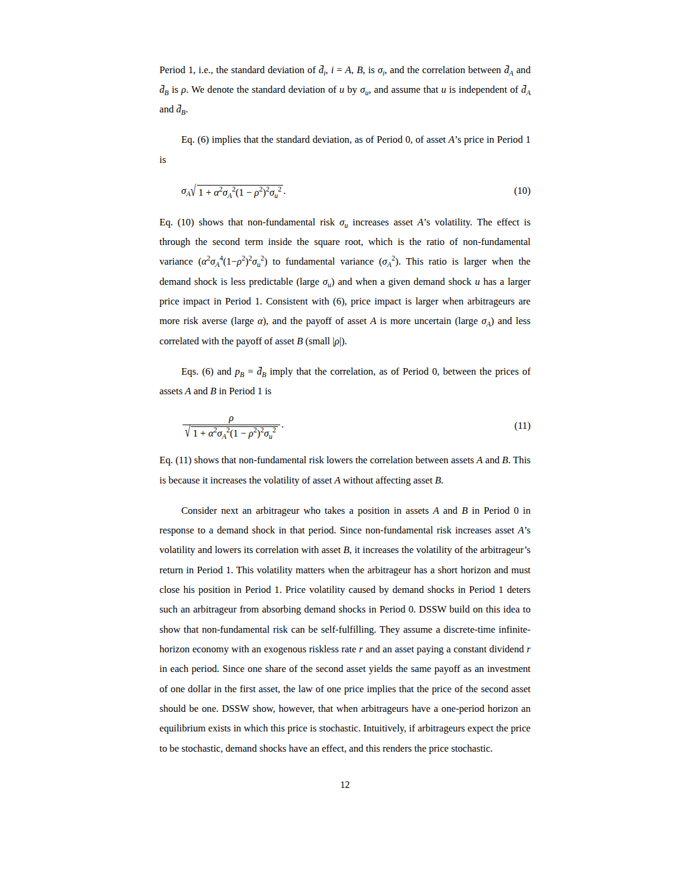Period 1, i.e., the standard deviation of d̄i, i = A, B, is σi, and the correlation between d̄A and d̄B is ρ. We denote the standard deviation of u by σu, and assume that u is independent of d̄A and d̄B.
Eq. (6) implies that the standard deviation, as of Period 0, of asset A’s price in Period 1 is
σA√1 + α2σA2(1 − ρ2)2σu2. (10)
Eq. (10) shows that non-fundamental risk σu increases asset A’s volatility. The effect is through the second term inside the square root, which is the ratio of non-fundamental variance (α2σA4(1−ρ2)2σu2) to fundamental variance (σA2). This ratio is larger when the demand shock is less predictable (large σu) and when a given demand shock u has a larger price impact in Period 1. Consistent with (6), price impact is larger when arbitrageurs are more risk averse (large α), and the payoff of asset A is more uncertain (large σA) and less correlated with the payoff of asset B (small |ρ|).
Eqs. (6) and pB = d̄B imply that the correlation, as of Period 0, between the prices of assets A and B in Period 1 is
ρ √1 + α2σA2(1 − ρ2)2σu2 . (11)
Eq. (11) shows that non-fundamental risk lowers the correlation between assets A and B. This is because it increases the volatility of asset A without affecting asset B.
Consider next an arbitrageur who takes a position in assets A and B in Period 0 in response to a demand shock in that period. Since non-fundamental risk increases asset A’s volatility and lowers its correlation with asset B, it increases the volatility of the arbitrageur’s return in Period 1. This volatility matters when the arbitrageur has a short horizon and must close his position in Period 1. Price volatility caused by demand shocks in Period 1 deters such an arbitrageur from absorbing demand shocks in Period 0. DSSW build on this idea to show that non-fundamental risk can be self-fulfilling. They assume a discrete-time infinite-horizon economy with an exogenous riskless rate r and an asset paying a constant dividend r in each period. Since one share of the second asset yields the same payoff as an investment of one dollar in the first asset, the law of one price implies that the price of the second asset should be one. DSSW show, however, that when arbitrageurs have a one-period horizon an equilibrium exists in which this price is stochastic. Intuitively, if arbitrageurs expect the price to be stochastic, demand shocks have an effect, and this renders the price stochastic.
12